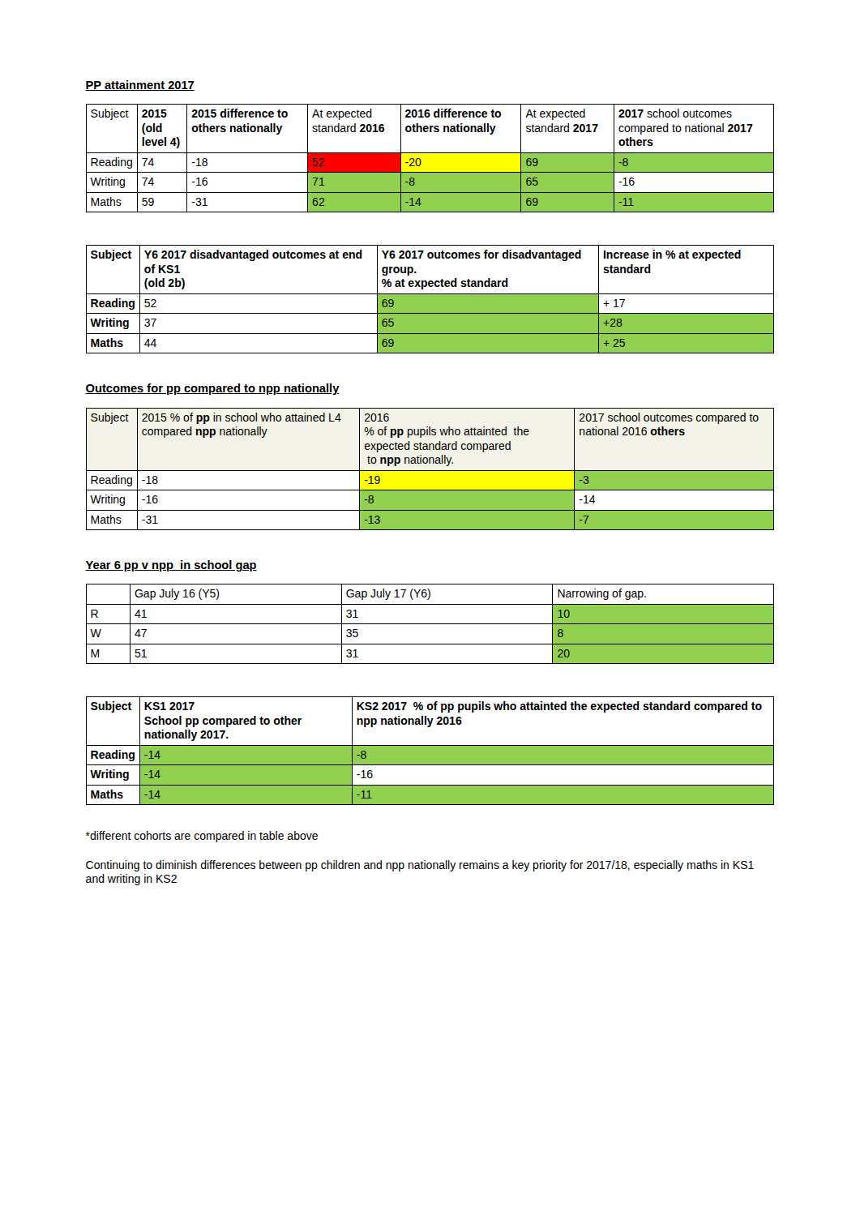PP attainment 2017
| Subject | 2015 (old level 4) | 2015 difference to others nationally | At expected standard 2016 | 2016 difference to others nationally | At expected standard 2017 | 2017 school outcomes compared to national 2017 others |
| Reading | 74 | -18 | 52 | -20 | 69 | -8 |
| Writing | 74 | -16 | 71 | -8 | 65 | -16 |
| Maths | 59 | -31 | 62 | -14 | 69 | -11 |
| Subject | Y6 2017 disadvantaged outcomes at end of KS1 (old 2b) | Y6 2017 outcomes for disadvantaged group. % at expected standard | Increase in % at expected standard |
| Reading | 52 | 69 | + 17 |
| Writing | 37 | 65 | +28 |
| Maths | 44 | 69 | + 25 |
Outcomes for pp compared to npp nationally
| Subject | 2015 % of pp in school who attained L4 compared npp nationally | 2016 % of pp pupils who attainted the expected standard compared to npp nationally. | 2017 school outcomes compared to national 2016 others |
| Reading | -18 | -19 | -3 |
| Writing | -16 | -8 | -14 |
| Maths | -31 | -13 | -7 |
Year 6 pp v npp in school gap
| | Gap July 16 (Y5) | Gap July 17 (Y6) | Narrowing of gap. |
| R | 41 | 31 | 10 |
| W | 47 | 35 | 8 |
| M | 51 | 31 | 20 |
| Subject | KS1 2017 School pp compared to other nationally 2017. | KS2 2017 % of pp pupils who attainted the expected standard compared to npp nationally 2016 |
| Reading | -14 | -8 |
| Writing | -14 | -16 |
| Maths | -14 | -11 |
*different cohorts are compared in table above
Continuing to diminish differences between pp children and npp nationally remains a key priority for 2017/18, especially maths in KS1 and writing in KS2